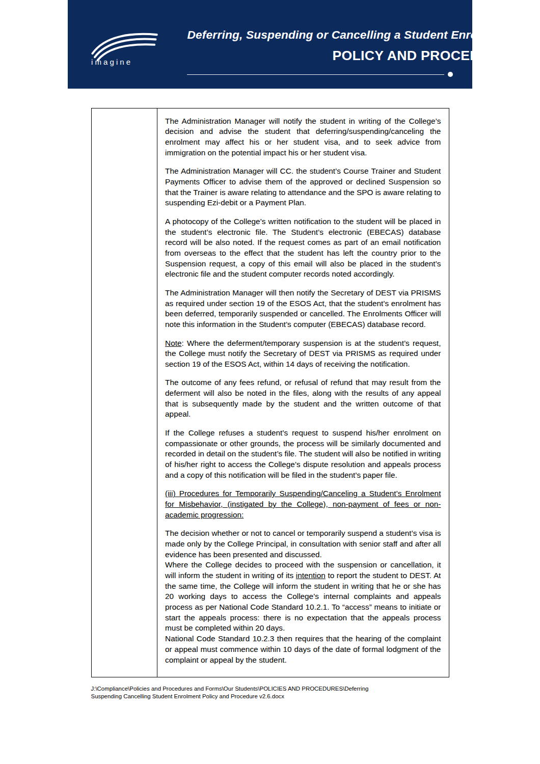imagine
Deferring, Suspending or Cancelling a Student Enrolment
POLICY AND PROCEDURE
| | The Administration Manager will notify the student in writing of the College’s decision and advise the student that deferring/suspending/canceling the enrolment may affect his or her student visa, and to seek advice from immigration on the potential impact his or her student visa. The Administration Manager will CC. the student’s Course Trainer and Student Payments Officer to advise them of the approved or declined Suspension so that the Trainer is aware relating to attendance and the SPO is aware relating to suspending Ezi-debit or a Payment Plan. A photocopy of the College’s written notification to the student will be placed in the student’s electronic file. The Student’s electronic (EBECAS) database record will be also noted. If the request comes as part of an email notification from overseas to the effect that the student has left the country prior to the Suspension request, a copy of this email will also be placed in the student’s electronic file and the student computer records noted accordingly. The Administration Manager will then notify the Secretary of DEST via PRISMS as required under section 19 of the ESOS Act, that the student’s enrolment has been deferred, temporarily suspended or cancelled. The Enrolments Officer will note this information in the Student’s computer (EBECAS) database record. Note : Where the deferment/temporary suspension is at the student’s request, the College must notify the Secretary of DEST via PRISMS as required under section 19 of the ESOS Act, within 14 days of receiving the notification. The outcome of any fees refund, or refusal of refund that may result from the deferment will also be noted in the files, along with the results of any appeal that is subsequently made by the student and the written outcome of that appeal. If the College refuses a student’s request to suspend his/her enrolment on compassionate or other grounds, the process will be similarly documented and recorded in detail on the student’s file. The student will also be notified in writing of his/her right to access the College’s dispute resolution and appeals process and a copy of this notification will be filed in the student’s paper file. (iii) Procedures for Temporarily Suspending/Canceling a Student’s Enrolment for Misbehavior, (instigated by the College), non-payment of fees or non-academic progression: The decision whether or not to cancel or temporarily suspend a student’s visa is made only by the College Principal, in consultation with senior staff and after all evidence has been presented and discussed. Where the College decides to proceed with the suspension or cancellation, it will inform the student in writing of its intention to report the student to DEST. At the same time, the College will inform the student in writing that he or she has 20 working days to access the College’s internal complaints and appeals process as per National Code Standard 10.2.1. To “access” means to initiate or start the appeals process: there is no expectation that the appeals process must be completed within 20 days. National Code Standard 10.2.3 then requires that the hearing of the complaint or appeal must commence within 10 days of the date of formal lodgment of the complaint or appeal by the student. |
J:\Compliance\Policies and Procedures and Forms\Our Students\POLICIES AND PROCEDURES\Deferring
Suspending Cancelling Student Enrolment Policy and Procedure v2.6.docx